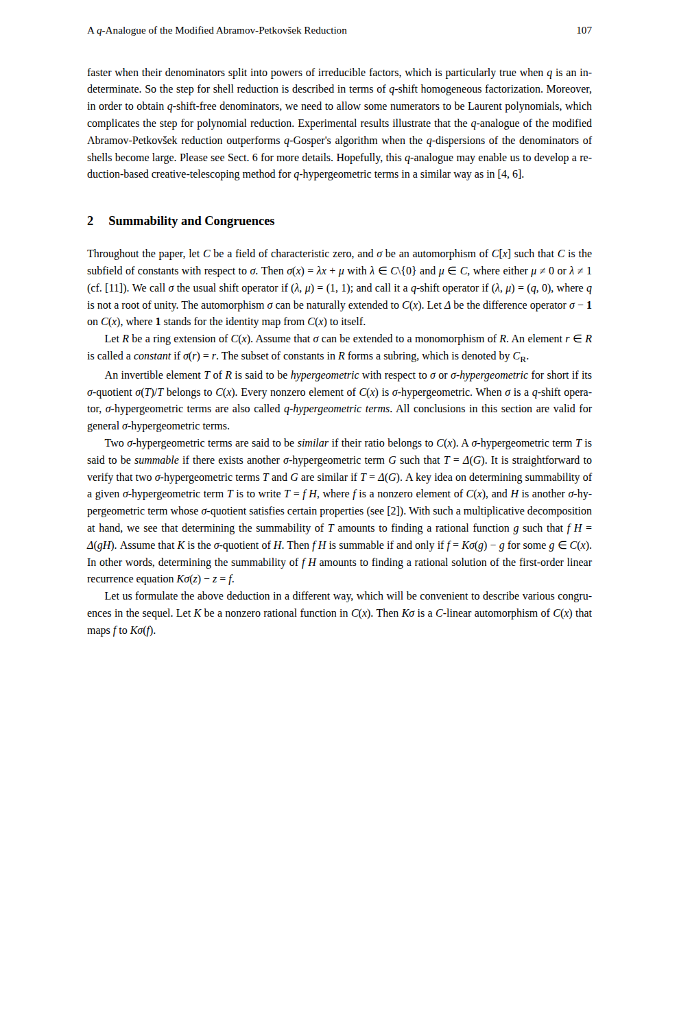A q-Analogue of the Modified Abramov-Petkovšek Reduction 107
faster when their denominators split into powers of irreducible factors, which is particularly true when q is an indeterminate. So the step for shell reduction is described in terms of q-shift homogeneous factorization. Moreover, in order to obtain q-shift-free denominators, we need to allow some numerators to be Laurent polynomials, which complicates the step for polynomial reduction. Experimental results illustrate that the q-analogue of the modified Abramov-Petkovšek reduction outperforms q-Gosper's algorithm when the q-dispersions of the denominators of shells become large. Please see Sect. 6 for more details. Hopefully, this q-analogue may enable us to develop a reduction-based creative-telescoping method for q-hypergeometric terms in a similar way as in [4, 6].
2 Summability and Congruences
Throughout the paper, let C be a field of characteristic zero, and σ be an automorphism of C[x] such that C is the subfield of constants with respect to σ. Then σ(x) = λx + μ with λ ∈ C\{0} and μ ∈ C, where either μ ≠ 0 or λ ≠ 1 (cf. [11]). We call σ the usual shift operator if (λ, μ) = (1, 1); and call it a q-shift operator if (λ, μ) = (q, 0), where q is not a root of unity. The automorphism σ can be naturally extended to C(x). Let Δ be the difference operator σ − 1 on C(x), where 1 stands for the identity map from C(x) to itself.
Let R be a ring extension of C(x). Assume that σ can be extended to a monomorphism of R. An element r ∈ R is called a constant if σ(r) = r. The subset of constants in R forms a subring, which is denoted by CR.
An invertible element T of R is said to be hypergeometric with respect to σ or σ-hypergeometric for short if its σ-quotient σ(T)/T belongs to C(x). Every nonzero element of C(x) is σ-hypergeometric. When σ is a q-shift operator, σ-hypergeometric terms are also called q-hypergeometric terms. All conclusions in this section are valid for general σ-hypergeometric terms.
Two σ-hypergeometric terms are said to be similar if their ratio belongs to C(x). A σ-hypergeometric term T is said to be summable if there exists another σ-hypergeometric term G such that T = Δ(G). It is straightforward to verify that two σ-hypergeometric terms T and G are similar if T = Δ(G). A key idea on determining summability of a given σ-hypergeometric term T is to write T = f H, where f is a nonzero element of C(x), and H is another σ-hypergeometric term whose σ-quotient satisfies certain properties (see [2]). With such a multiplicative decomposition at hand, we see that determining the summability of T amounts to finding a rational function g such that f H = Δ(gH). Assume that K is the σ-quotient of H. Then f H is summable if and only if f = Kσ(g) − g for some g ∈ C(x). In other words, determining the summability of f H amounts to finding a rational solution of the first-order linear recurrence equation Kσ(z) − z = f.
Let us formulate the above deduction in a different way, which will be convenient to describe various congruences in the sequel. Let K be a nonzero rational function in C(x). Then Kσ is a C-linear automorphism of C(x) that maps f to Kσ(f).